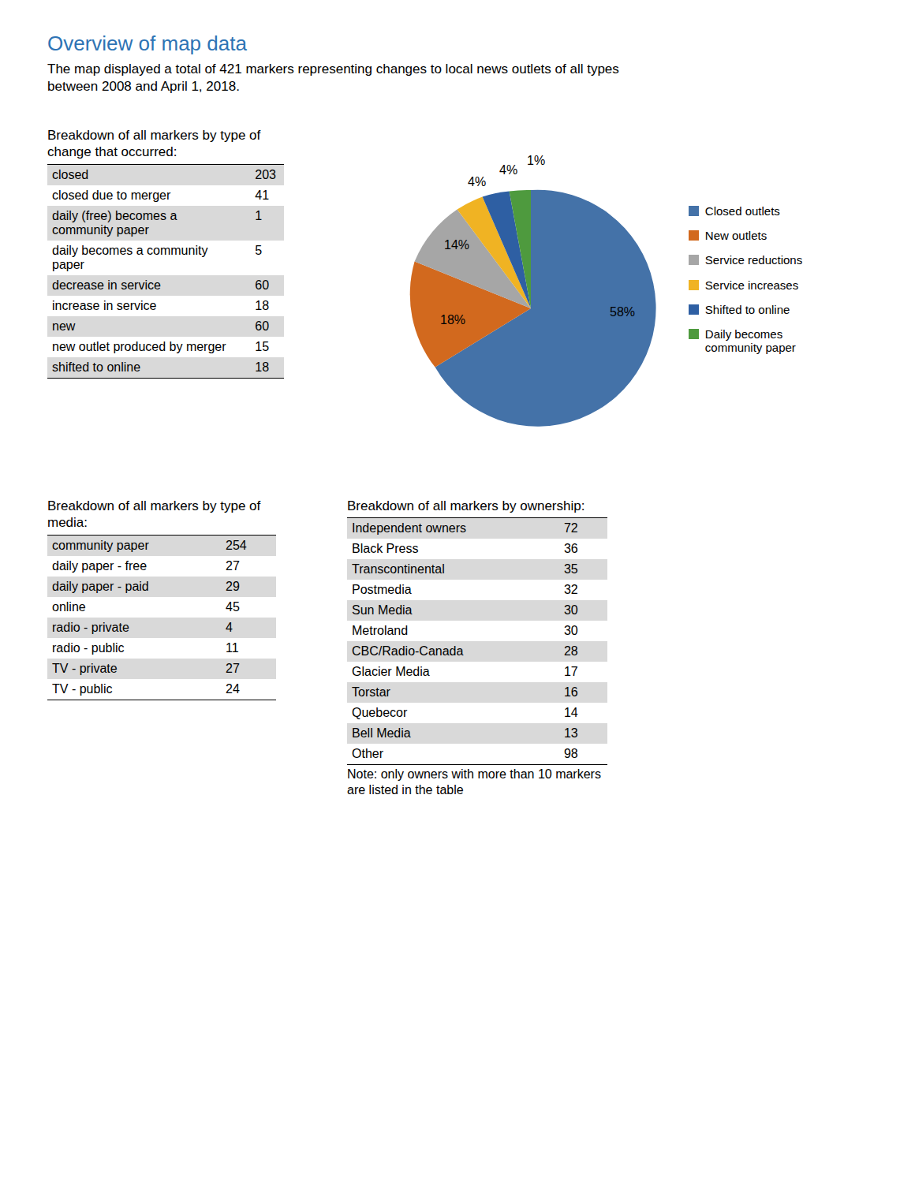Overview of map data
The map displayed a total of 421 markers representing changes to local news outlets of all types between 2008 and April 1, 2018.
Breakdown of all markers by type of change that occurred:
| closed | 203 |
| closed due to merger | 41 |
| daily (free) becomes a community paper | 1 |
| daily becomes a community paper | 5 |
| decrease in service | 60 |
| increase in service | 18 |
| new | 60 |
| new outlet produced by merger | 15 |
| shifted to online | 18 |
58% 18% 14% 4% 4% 1%
Closed outlets
New outlets
Service reductions
Service increases
Shifted to online
Daily becomes
community paper
Breakdown of all markers by type of media:
| community paper | 254 |
| daily paper - free | 27 |
| daily paper - paid | 29 |
| online | 45 |
| radio - private | 4 |
| radio - public | 11 |
| TV - private | 27 |
| TV - public | 24 |
Breakdown of all markers by ownership:
| Independent owners | 72 |
| Black Press | 36 |
| Transcontinental | 35 |
| Postmedia | 32 |
| Sun Media | 30 |
| Metroland | 30 |
| CBC/Radio-Canada | 28 |
| Glacier Media | 17 |
| Torstar | 16 |
| Quebecor | 14 |
| Bell Media | 13 |
| Other | 98 |
Note: only owners with more than 10 markers are listed in the table